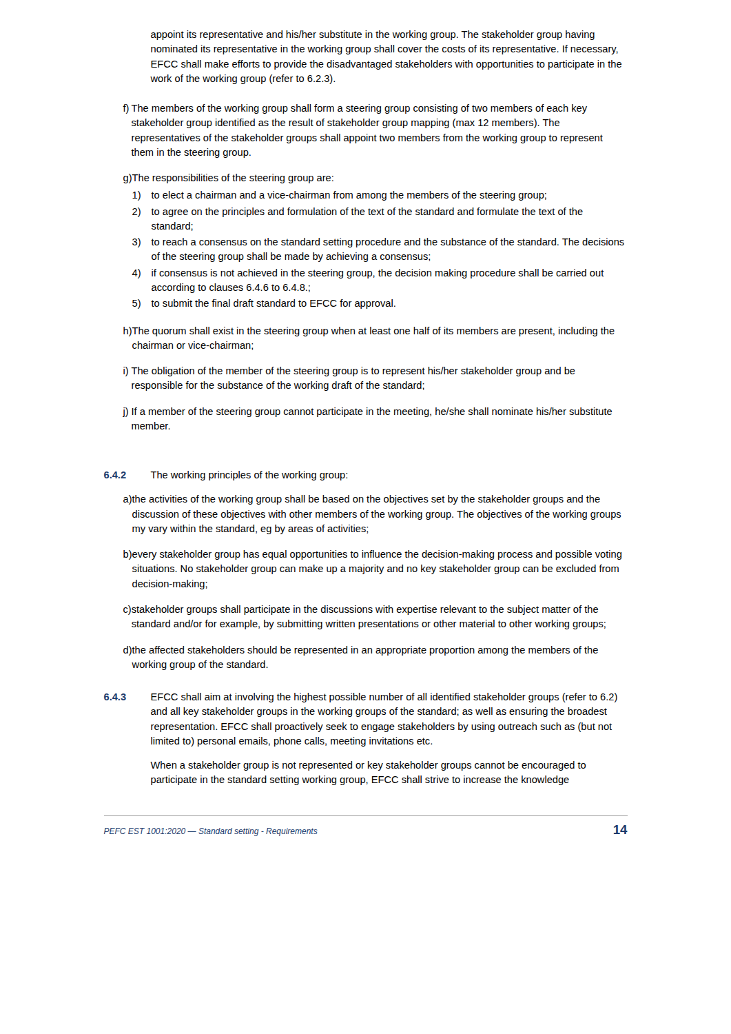appoint its representative and his/her substitute in the working group. The stakeholder group having nominated its representative in the working group shall cover the costs of its representative. If necessary, EFCC shall make efforts to provide the disadvantaged stakeholders with opportunities to participate in the work of the working group (refer to 6.2.3).
f)
The members of the working group shall form a steering group consisting of two members of each key stakeholder group identified as the result of stakeholder group mapping (max 12 members). The representatives of the stakeholder groups shall appoint two members from the working group to represent them in the steering group.
g)
The responsibilities of the steering group are:
1) to elect a chairman and a vice-chairman from among the members of the steering group;
2) to agree on the principles and formulation of the text of the standard and formulate the text of the standard;
3) to reach a consensus on the standard setting procedure and the substance of the standard. The decisions of the steering group shall be made by achieving a consensus;
4) if consensus is not achieved in the steering group, the decision making procedure shall be carried out according to clauses 6.4.6 to 6.4.8.;
5) to submit the final draft standard to EFCC for approval.
h)
The quorum shall exist in the steering group when at least one half of its members are present, including the chairman or vice-chairman;
i)
The obligation of the member of the steering group is to represent his/her stakeholder group and be responsible for the substance of the working draft of the standard;
j)
If a member of the steering group cannot participate in the meeting, he/she shall nominate his/her substitute member.
6.4.2
The working principles of the working group:
a)
the activities of the working group shall be based on the objectives set by the stakeholder groups and the discussion of these objectives with other members of the working group. The objectives of the working groups my vary within the standard, eg by areas of activities;
b)
every stakeholder group has equal opportunities to influence the decision-making process and possible voting situations. No stakeholder group can make up a majority and no key stakeholder group can be excluded from decision-making;
c)
stakeholder groups shall participate in the discussions with expertise relevant to the subject matter of the standard and/or for example, by submitting written presentations or other material to other working groups;
d)
the affected stakeholders should be represented in an appropriate proportion among the members of the working group of the standard.
6.4.3
EFCC shall aim at involving the highest possible number of all identified stakeholder groups (refer to 6.2) and all key stakeholder groups in the working groups of the standard; as well as ensuring the broadest representation. EFCC shall proactively seek to engage stakeholders by using outreach such as (but not limited to) personal emails, phone calls, meeting invitations etc.
When a stakeholder group is not represented or key stakeholder groups cannot be encouraged to participate in the standard setting working group, EFCC shall strive to increase the knowledge
PEFC EST 1001:2020 — Standard setting - Requirements
14